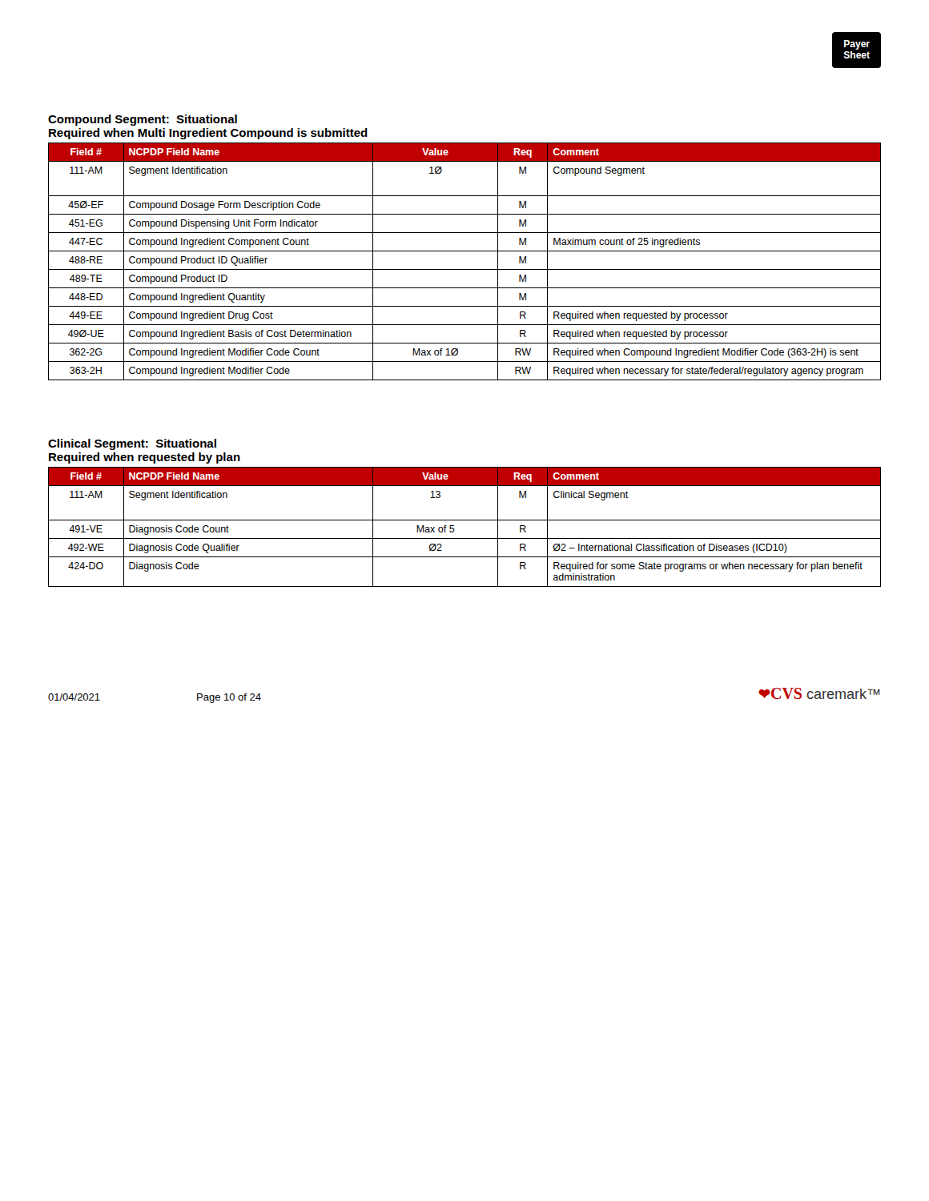Payer
Sheet
Compound Segment: Situational
Required when Multi Ingredient Compound is submitted
| Field # | NCPDP Field Name | Value | Req | Comment |
| --- | --- | --- | --- | --- |
| 111-AM | Segment Identification | 1Ø | M | Compound Segment |
| 45Ø-EF | Compound Dosage Form Description Code | | M | |
| 451-EG | Compound Dispensing Unit Form Indicator | | M | |
| 447-EC | Compound Ingredient Component Count | | M | Maximum count of 25 ingredients |
| 488-RE | Compound Product ID Qualifier | | M | |
| 489-TE | Compound Product ID | | M | |
| 448-ED | Compound Ingredient Quantity | | M | |
| 449-EE | Compound Ingredient Drug Cost | | R | Required when requested by processor |
| 49Ø-UE | Compound Ingredient Basis of Cost Determination | | R | Required when requested by processor |
| 362-2G | Compound Ingredient Modifier Code Count | Max of 1Ø | RW | Required when Compound Ingredient Modifier Code (363-2H) is sent |
| 363-2H | Compound Ingredient Modifier Code | | RW | Required when necessary for state/federal/regulatory agency program |
Clinical Segment: Situational
Required when requested by plan
| Field # | NCPDP Field Name | Value | Req | Comment |
| --- | --- | --- | --- | --- |
| 111-AM | Segment Identification | 13 | M | Clinical Segment |
| 491-VE | Diagnosis Code Count | Max of 5 | R | |
| 492-WE | Diagnosis Code Qualifier | Ø2 | R | Ø2 – International Classification of Diseases (ICD10) |
| 424-DO | Diagnosis Code | | R | Required for some State programs or when necessary for plan benefit administration |
01/04/2021 Page 10 of 24
❤CVS caremark™